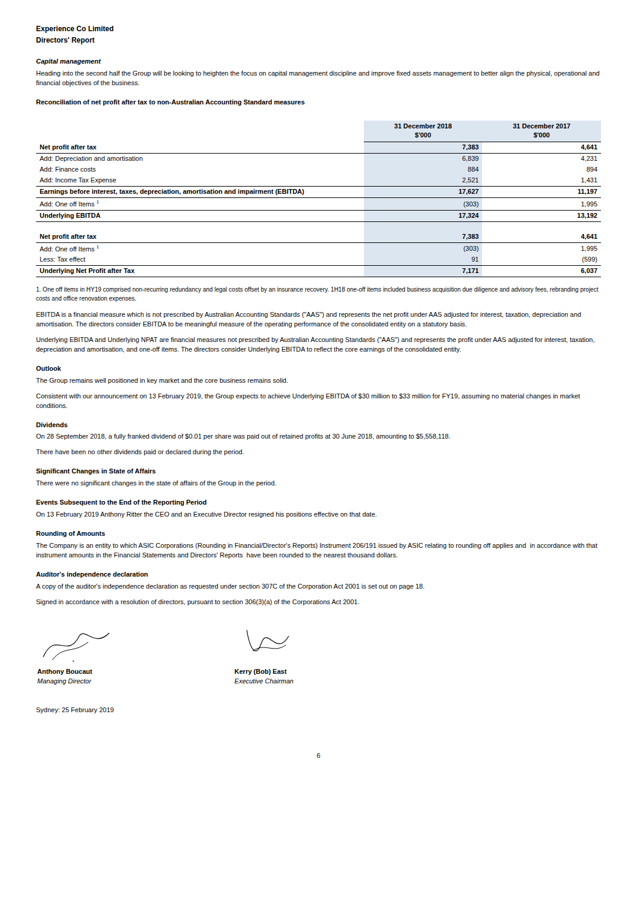Experience Co Limited
Directors' Report
Capital management
Heading into the second half the Group will be looking to heighten the focus on capital management discipline and improve fixed assets management to better align the physical, operational and financial objectives of the business.
Reconciliation of net profit after tax to non-Australian Accounting Standard measures
| | 31 December 2018 $'000 | 31 December 2017 $'000 |
| --- | --- | --- |
| Net profit after tax | 7,383 | 4,641 |
| Add: Depreciation and amortisation | 6,839 | 4,231 |
| Add: Finance costs | 884 | 894 |
| Add: Income Tax Expense | 2,521 | 1,431 |
| Earnings before interest, taxes, depreciation, amortisation and impairment (EBITDA) | 17,627 | 11,197 |
| Add: One off Items 1 | (303) | 1,995 |
| Underlying EBITDA | 17,324 | 13,192 |
| Net profit after tax | 7,383 | 4,641 |
| Add: One off Items 1 | (303) | 1,995 |
| Less: Tax effect | 91 | (599) |
| Underlying Net Profit after Tax | 7,171 | 6,037 |
1. One off items in HY19 comprised non-recurring redundancy and legal costs offset by an insurance recovery. 1H18 one-off items included business acquisition due diligence and advisory fees, rebranding project costs and office renovation expenses.
EBITDA is a financial measure which is not prescribed by Australian Accounting Standards ("AAS") and represents the net profit under AAS adjusted for interest, taxation, depreciation and amortisation. The directors consider EBITDA to be meaningful measure of the operating performance of the consolidated entity on a statutory basis.
Underlying EBITDA and Underlying NPAT are financial measures not prescribed by Australian Accounting Standards ("AAS") and represents the profit under AAS adjusted for interest, taxation, depreciation and amortisation, and one-off items. The directors consider Underlying EBITDA to reflect the core earnings of the consolidated entity.
Outlook
The Group remains well positioned in key market and the core business remains solid.
Consistent with our announcement on 13 February 2019, the Group expects to achieve Underlying EBITDA of $30 million to $33 million for FY19, assuming no material changes in market conditions.
Dividends
On 28 September 2018, a fully franked dividend of $0.01 per share was paid out of retained profits at 30 June 2018, amounting to $5,558,118.
There have been no other dividends paid or declared during the period.
Significant Changes in State of Affairs
There were no significant changes in the state of affairs of the Group in the period.
Events Subsequent to the End of the Reporting Period
On 13 February 2019 Anthony Ritter the CEO and an Executive Director resigned his positions effective on that date.
Rounding of Amounts
The Company is an entity to which ASIC Corporations (Rounding in Financial/Director's Reports) Instrument 206/191 issued by ASIC relating to rounding off applies and in accordance with that instrument amounts in the Financial Statements and Directors' Reports have been rounded to the nearest thousand dollars.
Auditor's independence declaration
A copy of the auditor's independence declaration as requested under section 307C of the Corporation Act 2001 is set out on page 18.
Signed in accordance with a resolution of directors, pursuant to section 306(3)(a) of the Corporations Act 2001.
| Anthony Boucaut Managing Director | Kerry (Bob) East Executive Chairman | |
Sydney: 25 February 2019
6